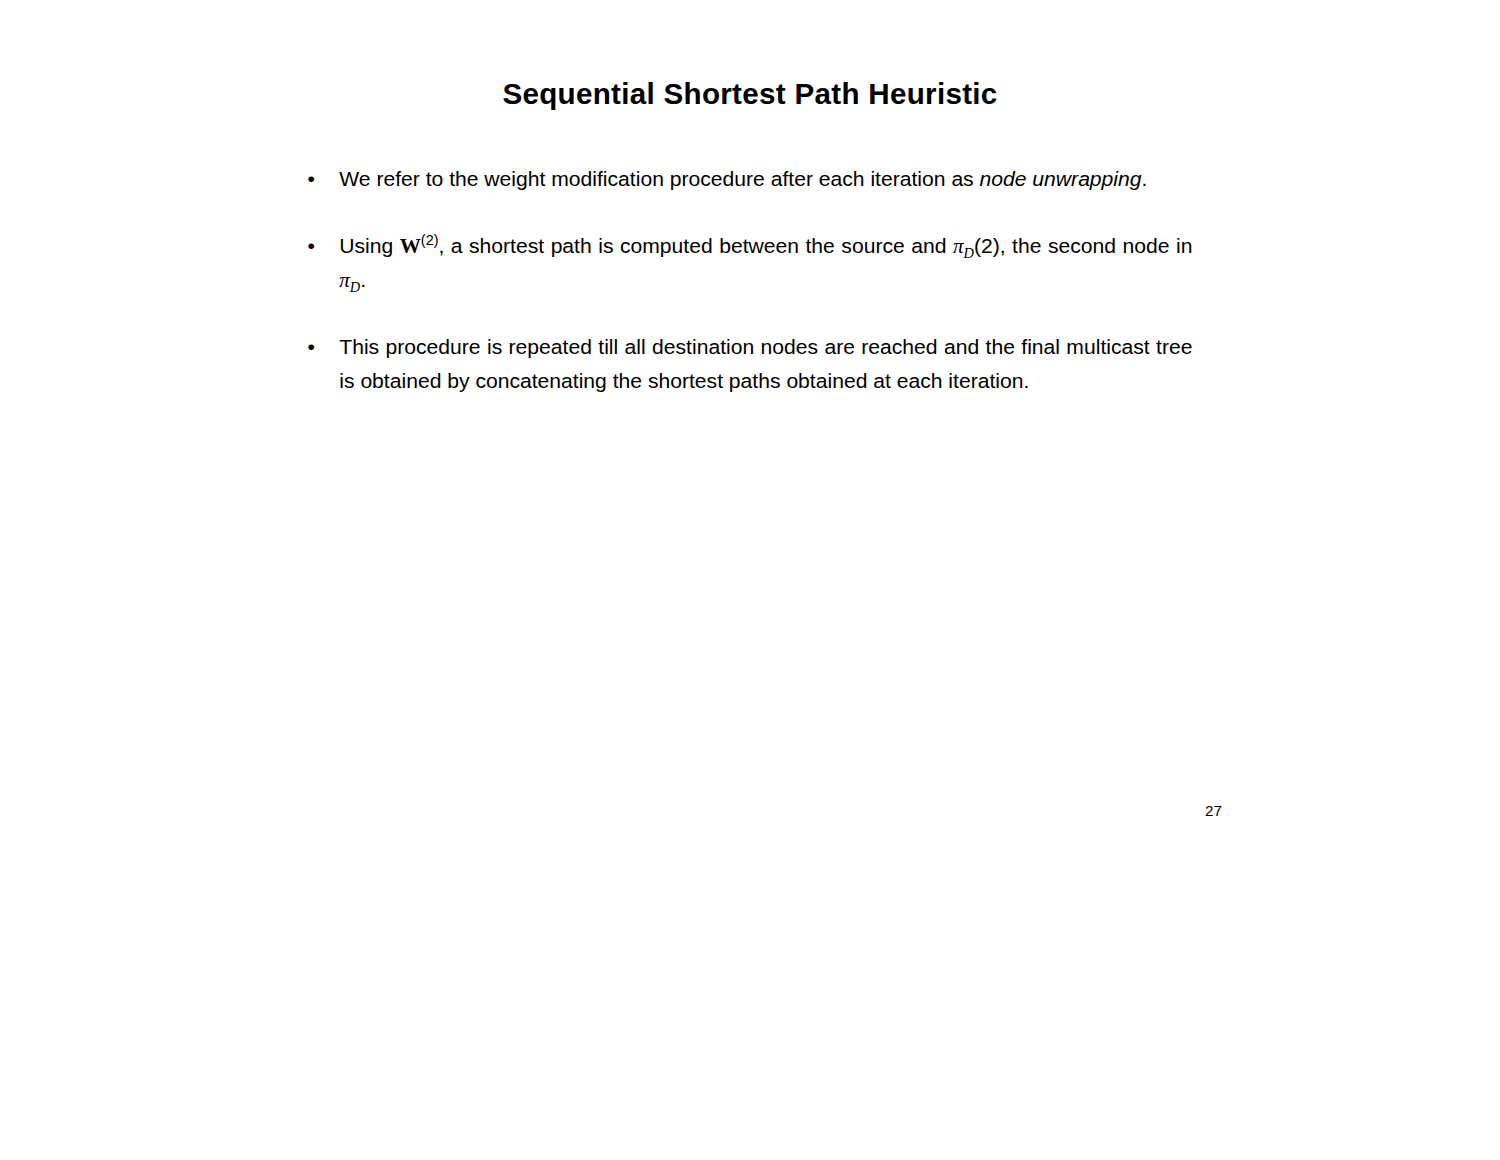Sequential Shortest Path Heuristic
We refer to the weight modification procedure after each iteration as node unwrapping.
Using W(2), a shortest path is computed between the source and πD(2), the second node in πD.
This procedure is repeated till all destination nodes are reached and the final multicast tree is obtained by concatenating the shortest paths obtained at each iteration.
27